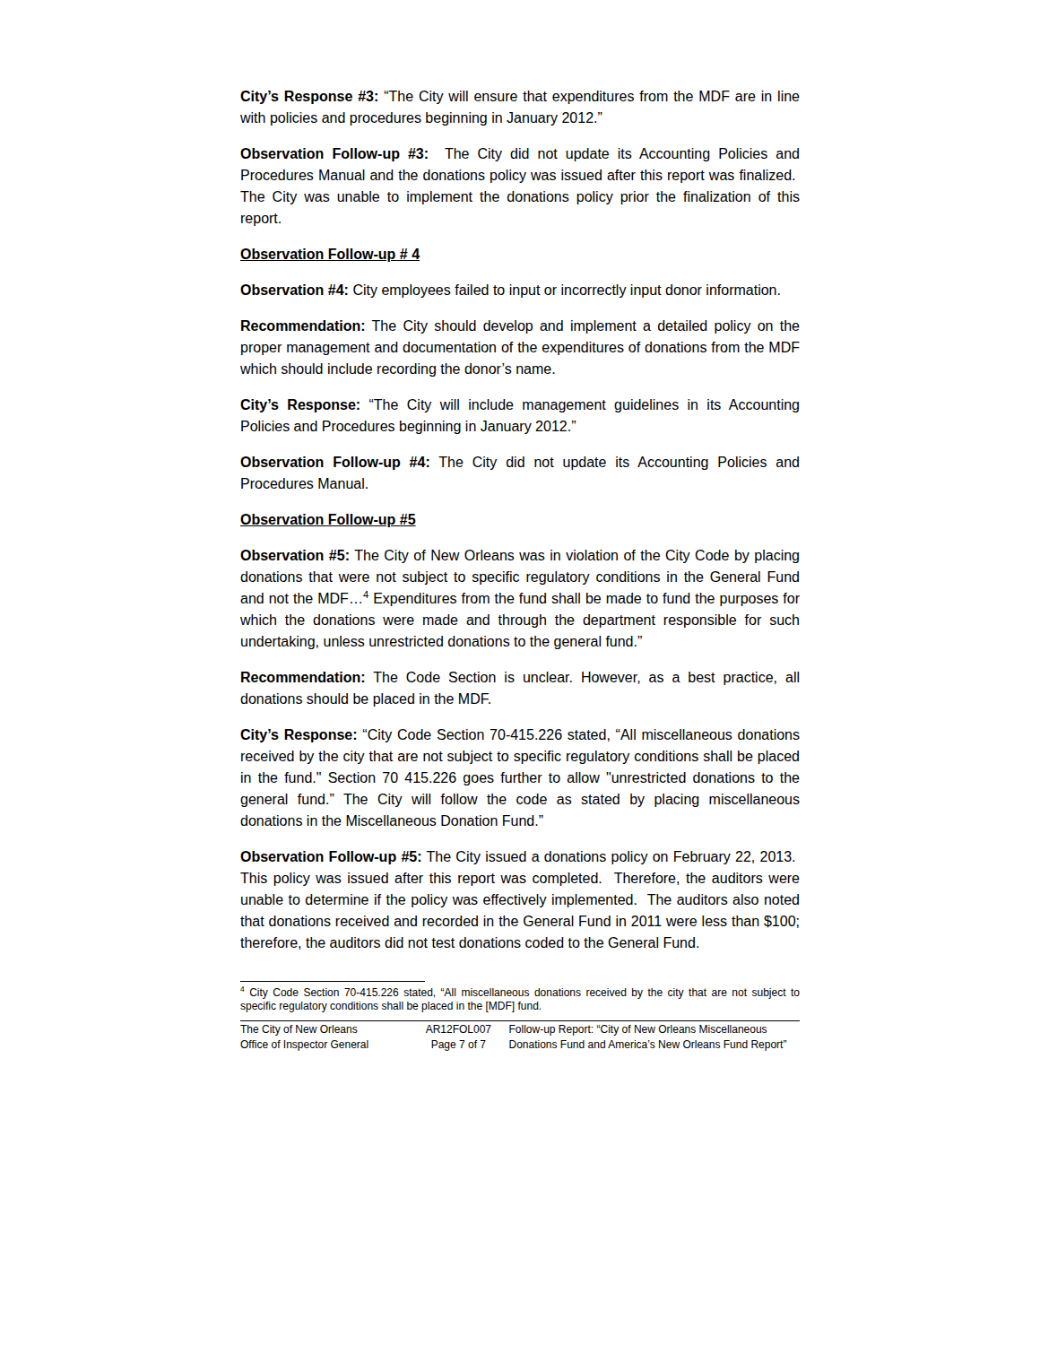City’s Response #3: “The City will ensure that expenditures from the MDF are in line with policies and procedures beginning in January 2012.”
Observation Follow-up #3: The City did not update its Accounting Policies and Procedures Manual and the donations policy was issued after this report was finalized. The City was unable to implement the donations policy prior the finalization of this report.
Observation Follow-up # 4
Observation #4: City employees failed to input or incorrectly input donor information.
Recommendation: The City should develop and implement a detailed policy on the proper management and documentation of the expenditures of donations from the MDF which should include recording the donor’s name.
City’s Response: “The City will include management guidelines in its Accounting Policies and Procedures beginning in January 2012.”
Observation Follow-up #4: The City did not update its Accounting Policies and Procedures Manual.
Observation Follow-up #5
Observation #5: The City of New Orleans was in violation of the City Code by placing donations that were not subject to specific regulatory conditions in the General Fund and not the MDF…4 Expenditures from the fund shall be made to fund the purposes for which the donations were made and through the department responsible for such undertaking, unless unrestricted donations to the general fund.”
Recommendation: The Code Section is unclear. However, as a best practice, all donations should be placed in the MDF.
City’s Response: “City Code Section 70-415.226 stated, “All miscellaneous donations received by the city that are not subject to specific regulatory conditions shall be placed in the fund." Section 70 415.226 goes further to allow "unrestricted donations to the general fund.” The City will follow the code as stated by placing miscellaneous donations in the Miscellaneous Donation Fund.”
Observation Follow-up #5: The City issued a donations policy on February 22, 2013. This policy was issued after this report was completed. Therefore, the auditors were unable to determine if the policy was effectively implemented. The auditors also noted that donations received and recorded in the General Fund in 2011 were less than $100; therefore, the auditors did not test donations coded to the General Fund.
4 City Code Section 70-415.226 stated, “All miscellaneous donations received by the city that are not subject to specific regulatory conditions shall be placed in the [MDF] fund.
| The City of New Orleans | AR12FOL007 | Follow-up Report: “City of New Orleans Miscellaneous |
| Office of Inspector General | Page 7 of 7 | Donations Fund and America’s New Orleans Fund Report” |